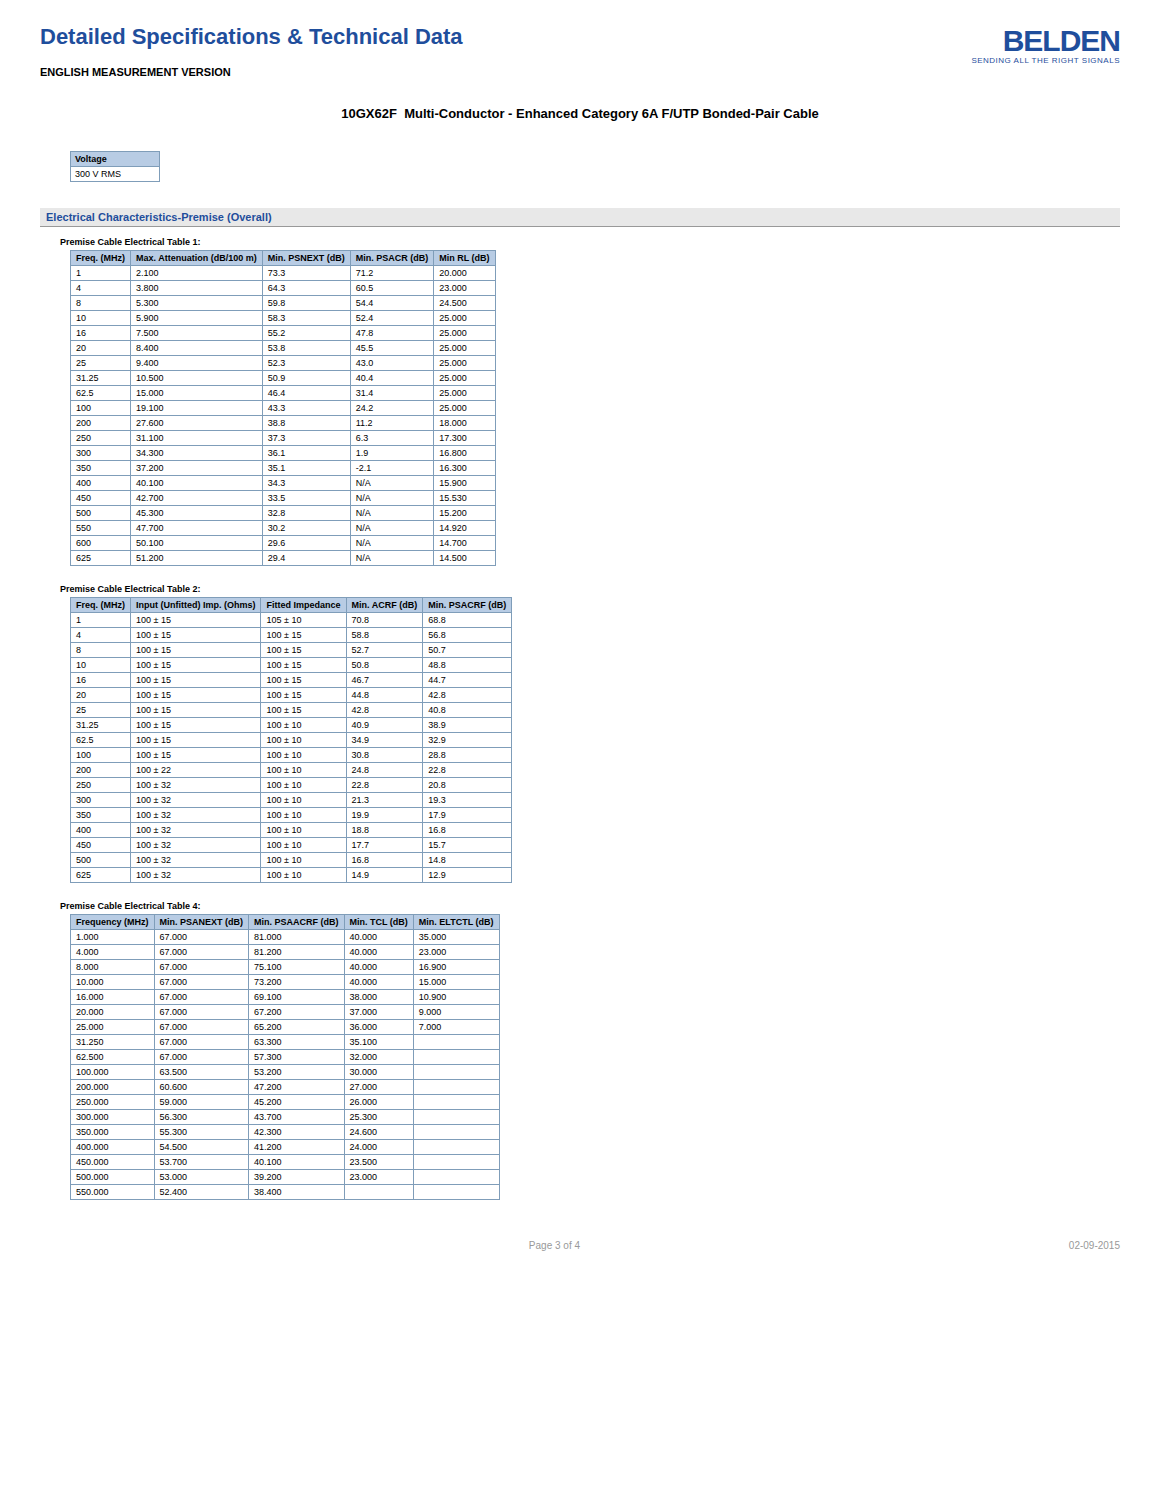Detailed Specifications & Technical Data
BELDEN
SENDING ALL THE RIGHT SIGNALS
ENGLISH MEASUREMENT VERSION
10GX62F Multi-Conductor - Enhanced Category 6A F/UTP Bonded-Pair Cable
Voltage
300 V RMS
Electrical Characteristics-Premise (Overall)
Premise Cable Electrical Table 1:
| Freq. (MHz) | Max. Attenuation (dB/100 m) | Min. PSNEXT (dB) | Min. PSACR (dB) | Min RL (dB) |
| --- | --- | --- | --- | --- |
| 1 | 2.100 | 73.3 | 71.2 | 20.000 |
| 4 | 3.800 | 64.3 | 60.5 | 23.000 |
| 8 | 5.300 | 59.8 | 54.4 | 24.500 |
| 10 | 5.900 | 58.3 | 52.4 | 25.000 |
| 16 | 7.500 | 55.2 | 47.8 | 25.000 |
| 20 | 8.400 | 53.8 | 45.5 | 25.000 |
| 25 | 9.400 | 52.3 | 43.0 | 25.000 |
| 31.25 | 10.500 | 50.9 | 40.4 | 25.000 |
| 62.5 | 15.000 | 46.4 | 31.4 | 25.000 |
| 100 | 19.100 | 43.3 | 24.2 | 25.000 |
| 200 | 27.600 | 38.8 | 11.2 | 18.000 |
| 250 | 31.100 | 37.3 | 6.3 | 17.300 |
| 300 | 34.300 | 36.1 | 1.9 | 16.800 |
| 350 | 37.200 | 35.1 | -2.1 | 16.300 |
| 400 | 40.100 | 34.3 | N/A | 15.900 |
| 450 | 42.700 | 33.5 | N/A | 15.530 |
| 500 | 45.300 | 32.8 | N/A | 15.200 |
| 550 | 47.700 | 30.2 | N/A | 14.920 |
| 600 | 50.100 | 29.6 | N/A | 14.700 |
| 625 | 51.200 | 29.4 | N/A | 14.500 |
Premise Cable Electrical Table 2:
| Freq. (MHz) | Input (Unfitted) Imp. (Ohms) | Fitted Impedance | Min. ACRF (dB) | Min. PSACRF (dB) |
| --- | --- | --- | --- | --- |
| 1 | 100 ± 15 | 105 ± 10 | 70.8 | 68.8 |
| 4 | 100 ± 15 | 100 ± 15 | 58.8 | 56.8 |
| 8 | 100 ± 15 | 100 ± 15 | 52.7 | 50.7 |
| 10 | 100 ± 15 | 100 ± 15 | 50.8 | 48.8 |
| 16 | 100 ± 15 | 100 ± 15 | 46.7 | 44.7 |
| 20 | 100 ± 15 | 100 ± 15 | 44.8 | 42.8 |
| 25 | 100 ± 15 | 100 ± 15 | 42.8 | 40.8 |
| 31.25 | 100 ± 15 | 100 ± 10 | 40.9 | 38.9 |
| 62.5 | 100 ± 15 | 100 ± 10 | 34.9 | 32.9 |
| 100 | 100 ± 15 | 100 ± 10 | 30.8 | 28.8 |
| 200 | 100 ± 22 | 100 ± 10 | 24.8 | 22.8 |
| 250 | 100 ± 32 | 100 ± 10 | 22.8 | 20.8 |
| 300 | 100 ± 32 | 100 ± 10 | 21.3 | 19.3 |
| 350 | 100 ± 32 | 100 ± 10 | 19.9 | 17.9 |
| 400 | 100 ± 32 | 100 ± 10 | 18.8 | 16.8 |
| 450 | 100 ± 32 | 100 ± 10 | 17.7 | 15.7 |
| 500 | 100 ± 32 | 100 ± 10 | 16.8 | 14.8 |
| 625 | 100 ± 32 | 100 ± 10 | 14.9 | 12.9 |
Premise Cable Electrical Table 4:
| Frequency (MHz) | Min. PSANEXT (dB) | Min. PSAACRF (dB) | Min. TCL (dB) | Min. ELTCTL (dB) |
| --- | --- | --- | --- | --- |
| 1.000 | 67.000 | 81.000 | 40.000 | 35.000 |
| 4.000 | 67.000 | 81.200 | 40.000 | 23.000 |
| 8.000 | 67.000 | 75.100 | 40.000 | 16.900 |
| 10.000 | 67.000 | 73.200 | 40.000 | 15.000 |
| 16.000 | 67.000 | 69.100 | 38.000 | 10.900 |
| 20.000 | 67.000 | 67.200 | 37.000 | 9.000 |
| 25.000 | 67.000 | 65.200 | 36.000 | 7.000 |
| 31.250 | 67.000 | 63.300 | 35.100 | |
| 62.500 | 67.000 | 57.300 | 32.000 | |
| 100.000 | 63.500 | 53.200 | 30.000 | |
| 200.000 | 60.600 | 47.200 | 27.000 | |
| 250.000 | 59.000 | 45.200 | 26.000 | |
| 300.000 | 56.300 | 43.700 | 25.300 | |
| 350.000 | 55.300 | 42.300 | 24.600 | |
| 400.000 | 54.500 | 41.200 | 24.000 | |
| 450.000 | 53.700 | 40.100 | 23.500 | |
| 500.000 | 53.000 | 39.200 | 23.000 | |
| 550.000 | 52.400 | 38.400 | | |
Page 3 of 4
02-09-2015